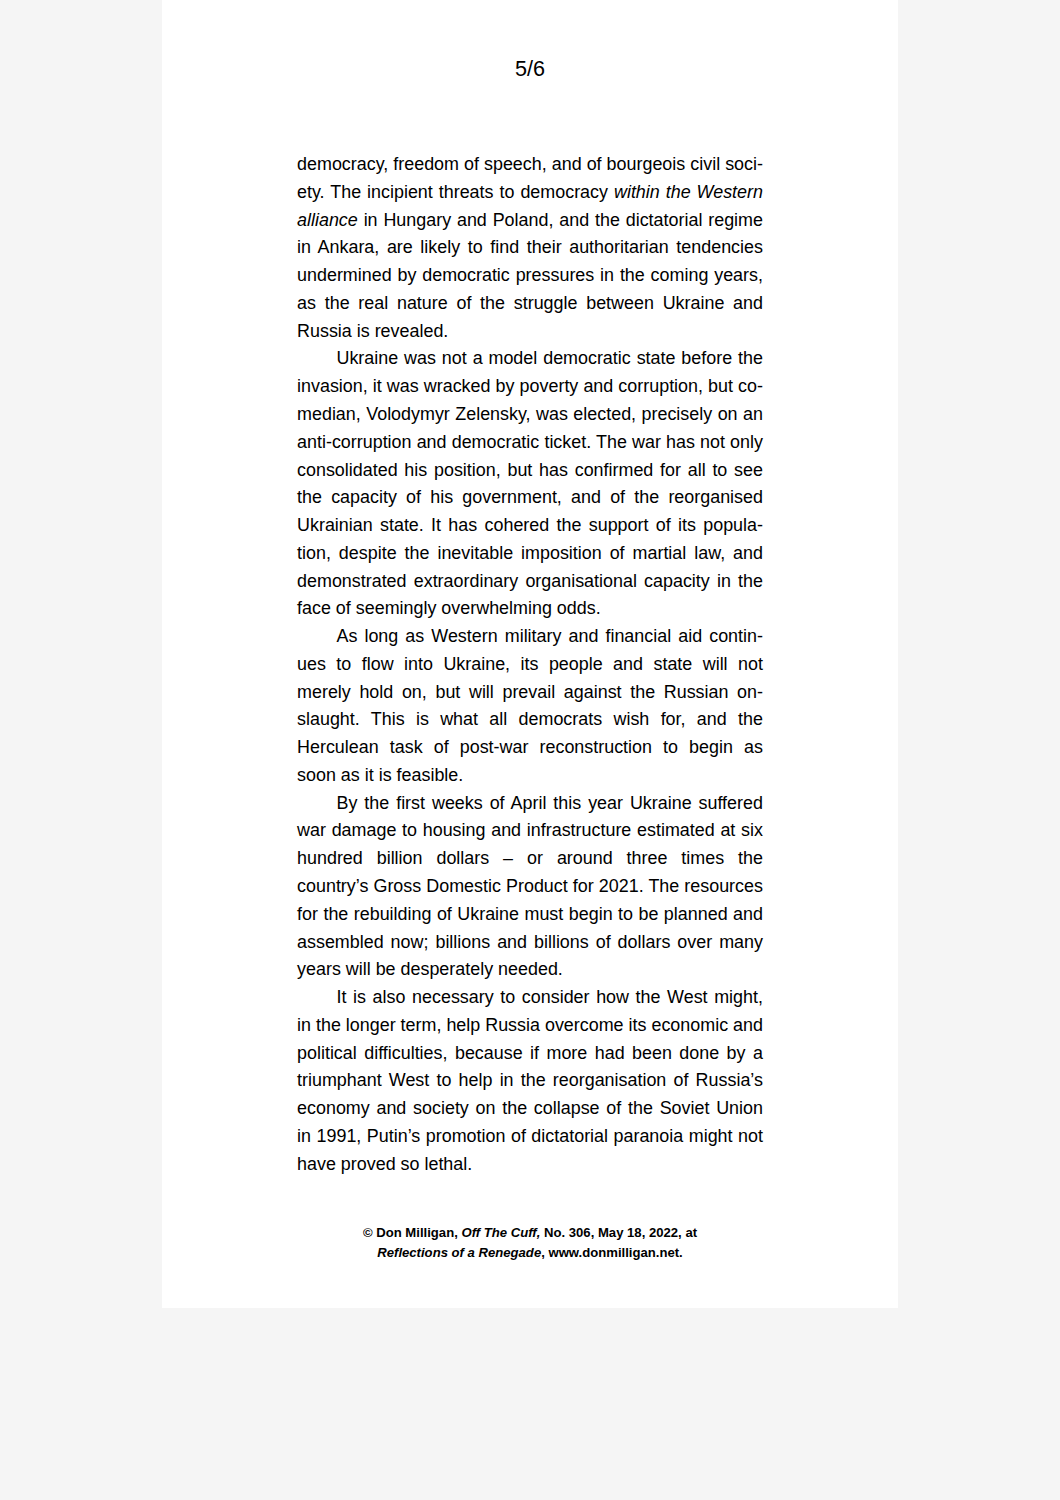5/6
democracy, freedom of speech, and of bourgeois civil society. The incipient threats to democracy within the Western alliance in Hungary and Poland, and the dictatorial regime in Ankara, are likely to find their authoritarian tendencies undermined by democratic pressures in the coming years, as the real nature of the struggle between Ukraine and Russia is revealed.
Ukraine was not a model democratic state before the invasion, it was wracked by poverty and corruption, but comedian, Volodymyr Zelensky, was elected, precisely on an anti-corruption and democratic ticket. The war has not only consolidated his position, but has confirmed for all to see the capacity of his government, and of the reorganised Ukrainian state. It has cohered the support of its population, despite the inevitable imposition of martial law, and demonstrated extraordinary organisational capacity in the face of seemingly overwhelming odds.
As long as Western military and financial aid continues to flow into Ukraine, its people and state will not merely hold on, but will prevail against the Russian onslaught. This is what all democrats wish for, and the Herculean task of post-war reconstruction to begin as soon as it is feasible.
By the first weeks of April this year Ukraine suffered war damage to housing and infrastructure estimated at six hundred billion dollars – or around three times the country’s Gross Domestic Product for 2021. The resources for the rebuilding of Ukraine must begin to be planned and assembled now; billions and billions of dollars over many years will be desperately needed.
It is also necessary to consider how the West might, in the longer term, help Russia overcome its economic and political difficulties, because if more had been done by a triumphant West to help in the reorganisation of Russia’s economy and society on the collapse of the Soviet Union in 1991, Putin’s promotion of dictatorial paranoia might not have proved so lethal.
© Don Milligan, Off The Cuff, No. 306, May 18, 2022, at
Reflections of a Renegade, www.donmilligan.net.